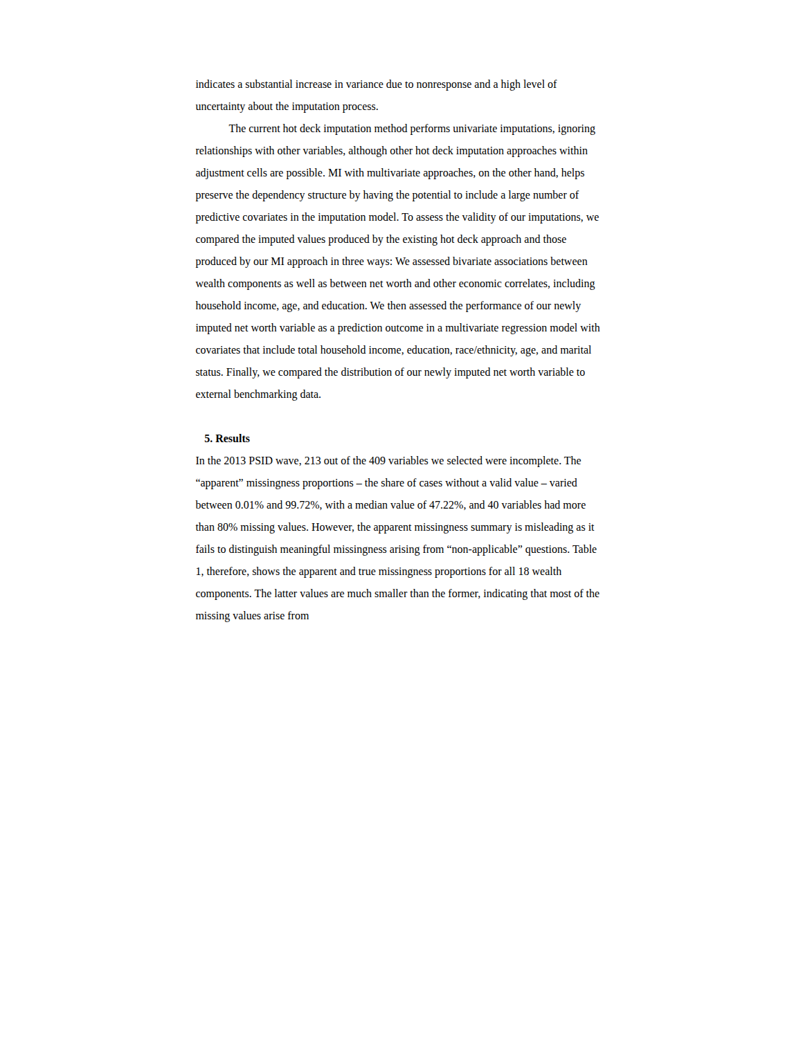indicates a substantial increase in variance due to nonresponse and a high level of uncertainty about the imputation process.
The current hot deck imputation method performs univariate imputations, ignoring relationships with other variables, although other hot deck imputation approaches within adjustment cells are possible. MI with multivariate approaches, on the other hand, helps preserve the dependency structure by having the potential to include a large number of predictive covariates in the imputation model. To assess the validity of our imputations, we compared the imputed values produced by the existing hot deck approach and those produced by our MI approach in three ways: We assessed bivariate associations between wealth components as well as between net worth and other economic correlates, including household income, age, and education. We then assessed the performance of our newly imputed net worth variable as a prediction outcome in a multivariate regression model with covariates that include total household income, education, race/ethnicity, age, and marital status. Finally, we compared the distribution of our newly imputed net worth variable to external benchmarking data.
Results
In the 2013 PSID wave, 213 out of the 409 variables we selected were incomplete. The “apparent” missingness proportions – the share of cases without a valid value – varied between 0.01% and 99.72%, with a median value of 47.22%, and 40 variables had more than 80% missing values. However, the apparent missingness summary is misleading as it fails to distinguish meaningful missingness arising from “non-applicable” questions. Table 1, therefore, shows the apparent and true missingness proportions for all 18 wealth components. The latter values are much smaller than the former, indicating that most of the missing values arise from